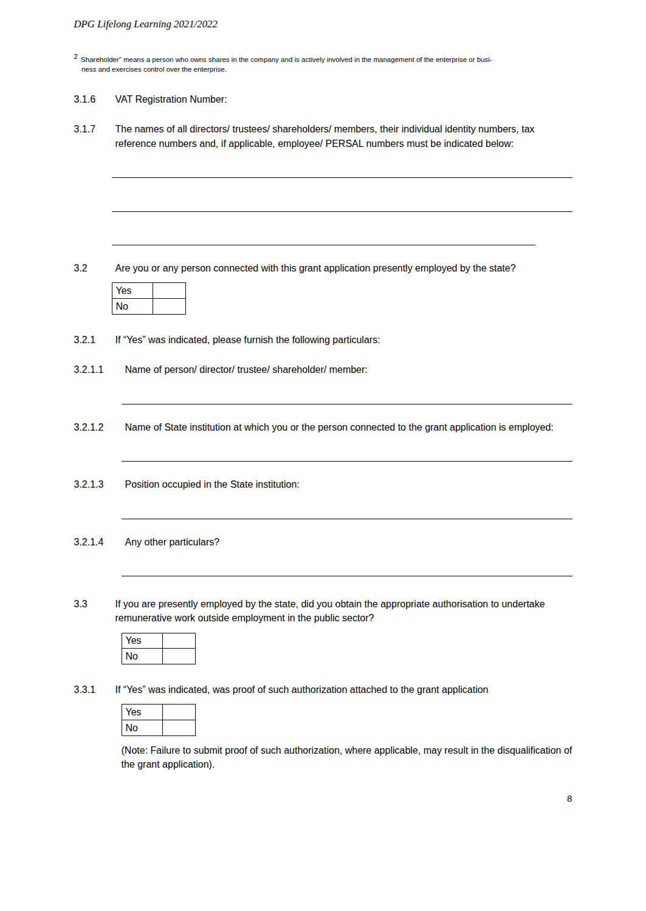DPG Lifelong Learning 2021/2022
2 Shareholder” means a person who owns shares in the company and is actively involved in the management of the enterprise or busi- ness and exercises control over the enterprise.
3.1.6 VAT Registration Number:
3.1.7 The names of all directors/ trustees/ shareholders/ members, their individual identity numbers, tax reference numbers and, if applicable, employee/ PERSAL numbers must be indicated below:
3.2 Are you or any person connected with this grant application presently employed by the state?
| Yes | |
| No | |
3.2.1 If “Yes” was indicated, please furnish the following particulars:
3.2.1.1 Name of person/ director/ trustee/ shareholder/ member:
3.2.1.2 Name of State institution at which you or the person connected to the grant application is employed:
3.2.1.3 Position occupied in the State institution:
3.2.1.4 Any other particulars?
3.3 If you are presently employed by the state, did you obtain the appropriate authorisation to undertake remunerative work outside employment in the public sector?
| Yes | |
| No | |
3.3.1 If “Yes” was indicated, was proof of such authorization attached to the grant application
| Yes | |
| No | |
(Note: Failure to submit proof of such authorization, where applicable, may result in the disqualification of the grant application).
8